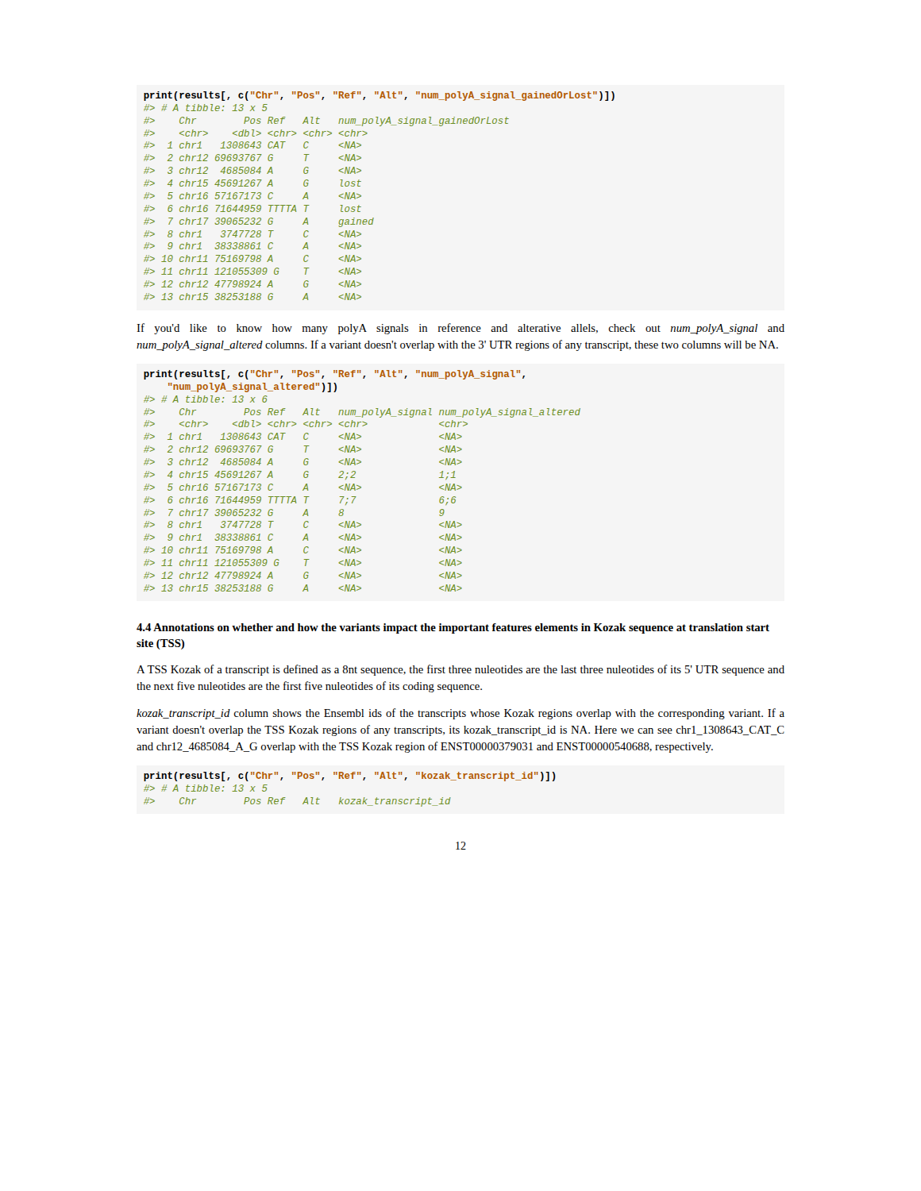print(results[, c("Chr", "Pos", "Ref", "Alt", "num_polyA_signal_gainedOrLost")])
#> # A tibble: 13 x 5
#>    Chr        Pos Ref   Alt   num_polyA_signal_gainedOrLost
#>    <chr>    <dbl> <chr> <chr> <chr>
#>  1 chr1   1308643 CAT   C     <NA>
#>  2 chr12 69693767 G     T     <NA>
#>  3 chr12  4685084 A     G     <NA>
#>  4 chr15 45691267 A     G     lost
#>  5 chr16 57167173 C     A     <NA>
#>  6 chr16 71644959 TTTTA T     lost
#>  7 chr17 39065232 G     A     gained
#>  8 chr1   3747728 T     C     <NA>
#>  9 chr1  38338861 C     A     <NA>
#> 10 chr11 75169798 A     C     <NA>
#> 11 chr11 121055309 G    T     <NA>
#> 12 chr12 47798924 A     G     <NA>
#> 13 chr15 38253188 G     A     <NA>
If you'd like to know how many polyA signals in reference and alterative allels, check out num_polyA_signal and num_polyA_signal_altered columns. If a variant doesn't overlap with the 3' UTR regions of any transcript, these two columns will be NA.
print(results[, c("Chr", "Pos", "Ref", "Alt", "num_polyA_signal",
    "num_polyA_signal_altered")])
#> # A tibble: 13 x 6
#>    Chr        Pos Ref   Alt   num_polyA_signal num_polyA_signal_altered
#>    <chr>    <dbl> <chr> <chr> <chr>            <chr>
#>  1 chr1   1308643 CAT   C     <NA>             <NA>
#>  2 chr12 69693767 G     T     <NA>             <NA>
#>  3 chr12  4685084 A     G     <NA>             <NA>
#>  4 chr15 45691267 A     G     2;2              1;1
#>  5 chr16 57167173 C     A     <NA>             <NA>
#>  6 chr16 71644959 TTTTA T     7;7              6;6
#>  7 chr17 39065232 G     A     8                9
#>  8 chr1   3747728 T     C     <NA>             <NA>
#>  9 chr1  38338861 C     A     <NA>             <NA>
#> 10 chr11 75169798 A     C     <NA>             <NA>
#> 11 chr11 121055309 G    T     <NA>             <NA>
#> 12 chr12 47798924 A     G     <NA>             <NA>
#> 13 chr15 38253188 G     A     <NA>             <NA>
4.4 Annotations on whether and how the variants impact the important features elements in Kozak sequence at translation start site (TSS)
A TSS Kozak of a transcript is defined as a 8nt sequence, the first three nuleotides are the last three nuleotides of its 5' UTR sequence and the next five nuleotides are the first five nuleotides of its coding sequence.
kozak_transcript_id column shows the Ensembl ids of the transcripts whose Kozak regions overlap with the corresponding variant. If a variant doesn't overlap the TSS Kozak regions of any transcripts, its kozak_transcript_id is NA. Here we can see chr1_1308643_CAT_C and chr12_4685084_A_G overlap with the TSS Kozak region of ENST00000379031 and ENST00000540688, respectively.
print(results[, c("Chr", "Pos", "Ref", "Alt", "kozak_transcript_id")])
#> # A tibble: 13 x 5
#>    Chr        Pos Ref   Alt   kozak_transcript_id
12